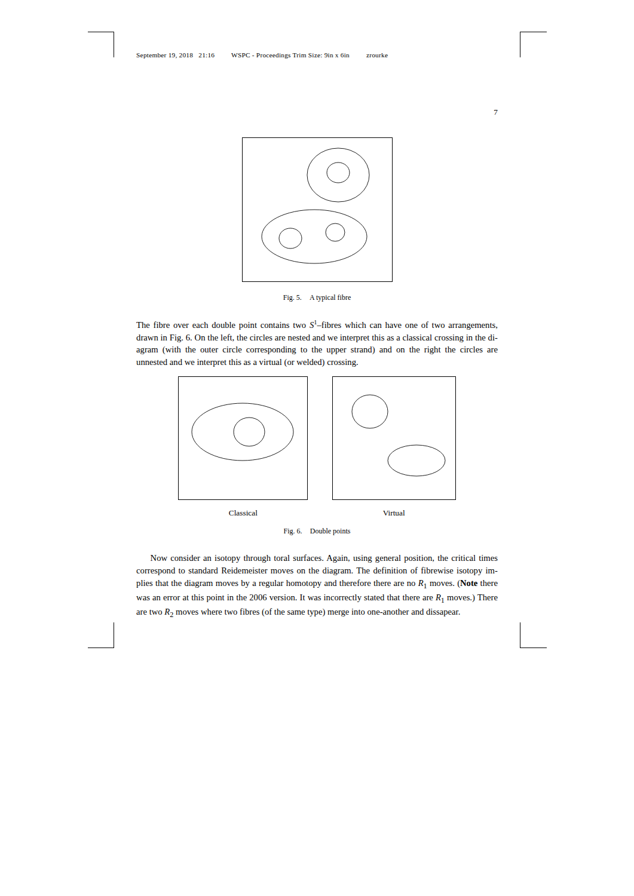September 19, 2018 21:16 WSPC - Proceedings Trim Size: 9in x 6in zrourke
7
Fig. 5. A typical fibre
The fibre over each double point contains two S1–fibres which can have one of two arrangements, drawn in Fig. 6. On the left, the circles are nested and we interpret this as a classical crossing in the diagram (with the outer circle corresponding to the upper strand) and on the right the circles are unnested and we interpret this as a virtual (or welded) crossing.
Classical
Virtual
Fig. 6. Double points
Now consider an isotopy through toral surfaces. Again, using general position, the critical times correspond to standard Reidemeister moves on the diagram. The definition of fibrewise isotopy implies that the diagram moves by a regular homotopy and therefore there are no R1 moves. (Note there was an error at this point in the 2006 version. It was incorrectly stated that there are R1 moves.) There are two R2 moves where two fibres (of the same type) merge into one-another and dissapear.